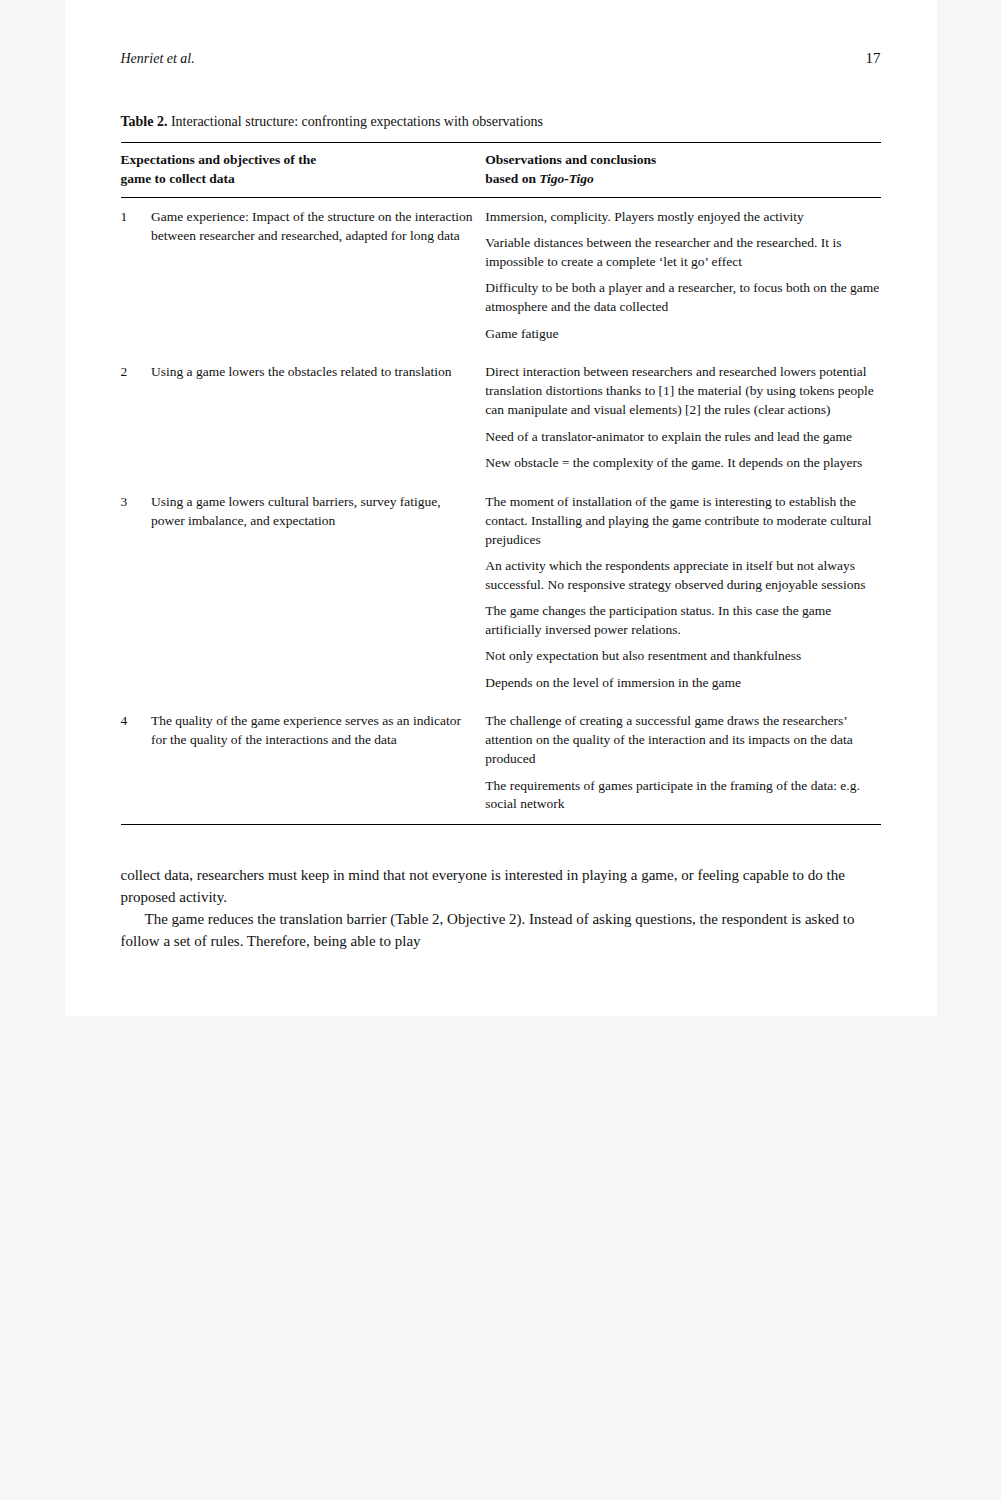Henriet et al. 17
Table 2. Interactional structure: confronting expectations with observations
| Expectations and objectives of the game to collect data | Observations and conclusions based on Tigo-Tigo |
| --- | --- |
| 1 | Game experience: Impact of the structure on the interaction between researcher and researched, adapted for long data | Immersion, complicity. Players mostly enjoyed the activity Variable distances between the researcher and the researched. It is impossible to create a complete ‘let it go’ effect Difficulty to be both a player and a researcher, to focus both on the game atmosphere and the data collected Game fatigue |
| 2 | Using a game lowers the obstacles related to translation | Direct interaction between researchers and researched lowers potential translation distortions thanks to [1] the material (by using tokens people can manipulate and visual elements) [2] the rules (clear actions) Need of a translator-animator to explain the rules and lead the game New obstacle = the complexity of the game. It depends on the players |
| 3 | Using a game lowers cultural barriers, survey fatigue, power imbalance, and expectation | The moment of installation of the game is interesting to establish the contact. Installing and playing the game contribute to moderate cultural prejudices An activity which the respondents appreciate in itself but not always successful. No responsive strategy observed during enjoyable sessions The game changes the participation status. In this case the game artificially inversed power relations. Not only expectation but also resentment and thankfulness Depends on the level of immersion in the game |
| 4 | The quality of the game experience serves as an indicator for the quality of the interactions and the data | The challenge of creating a successful game draws the researchers’ attention on the quality of the interaction and its impacts on the data produced The requirements of games participate in the framing of the data: e.g. social network |
collect data, researchers must keep in mind that not everyone is interested in playing a game, or feeling capable to do the proposed activity.
The game reduces the translation barrier (Table 2, Objective 2). Instead of asking questions, the respondent is asked to follow a set of rules. Therefore, being able to play